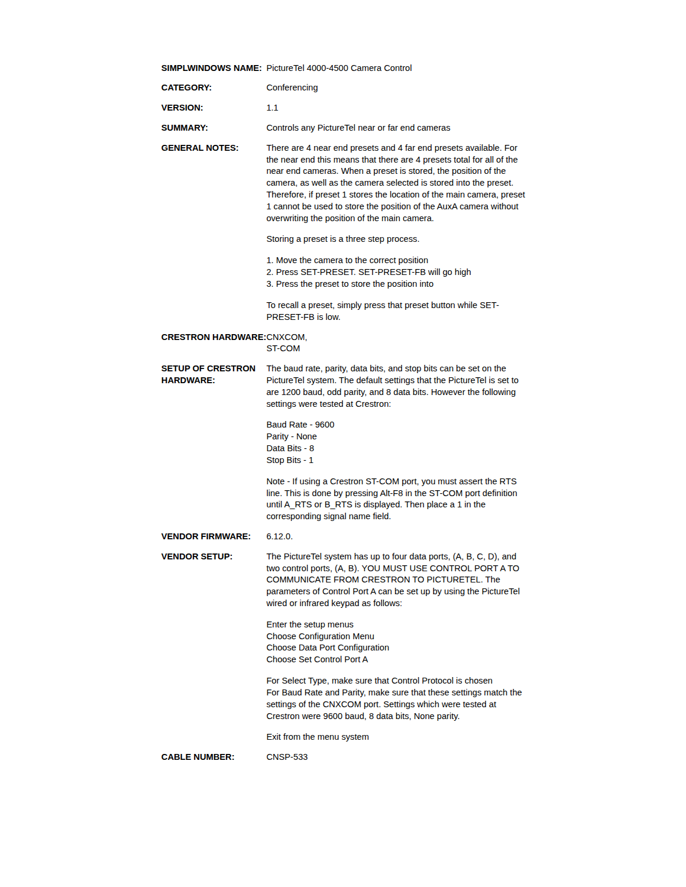| SIMPLWINDOWS NAME: | PictureTel 4000-4500 Camera Control |
| CATEGORY: | Conferencing |
| VERSION: | 1.1 |
| SUMMARY: | Controls any PictureTel near or far end cameras |
| GENERAL NOTES: | There are 4 near end presets and 4 far end presets available. For the near end this means that there are 4 presets total for all of the near end cameras. When a preset is stored, the position of the camera, as well as the camera selected is stored into the preset. Therefore, if preset 1 stores the location of the main camera, preset 1 cannot be used to store the position of the AuxA camera without overwriting the position of the main camera. Storing a preset is a three step process. 1. Move the camera to the correct position 2. Press SET-PRESET. SET-PRESET-FB will go high 3. Press the preset to store the position into To recall a preset, simply press that preset button while SET-PRESET-FB is low. |
| CRESTRON HARDWARE: | CNXCOM, ST-COM |
| SETUP OF CRESTRON HARDWARE: | The baud rate, parity, data bits, and stop bits can be set on the PictureTel system. The default settings that the PictureTel is set to are 1200 baud, odd parity, and 8 data bits. However the following settings were tested at Crestron: Baud Rate - 9600 Parity - None Data Bits - 8 Stop Bits - 1 Note - If using a Crestron ST-COM port, you must assert the RTS line. This is done by pressing Alt-F8 in the ST-COM port definition until A_RTS or B_RTS is displayed. Then place a 1 in the corresponding signal name field. |
| VENDOR FIRMWARE: | 6.12.0. |
| VENDOR SETUP: | The PictureTel system has up to four data ports, (A, B, C, D), and two control ports, (A, B). YOU MUST USE CONTROL PORT A TO COMMUNICATE FROM CRESTRON TO PICTURETEL. The parameters of Control Port A can be set up by using the PictureTel wired or infrared keypad as follows: Enter the setup menus Choose Configuration Menu Choose Data Port Configuration Choose Set Control Port A For Select Type, make sure that Control Protocol is chosen For Baud Rate and Parity, make sure that these settings match the settings of the CNXCOM port. Settings which were tested at Crestron were 9600 baud, 8 data bits, None parity. Exit from the menu system |
| CABLE NUMBER: | CNSP-533 |